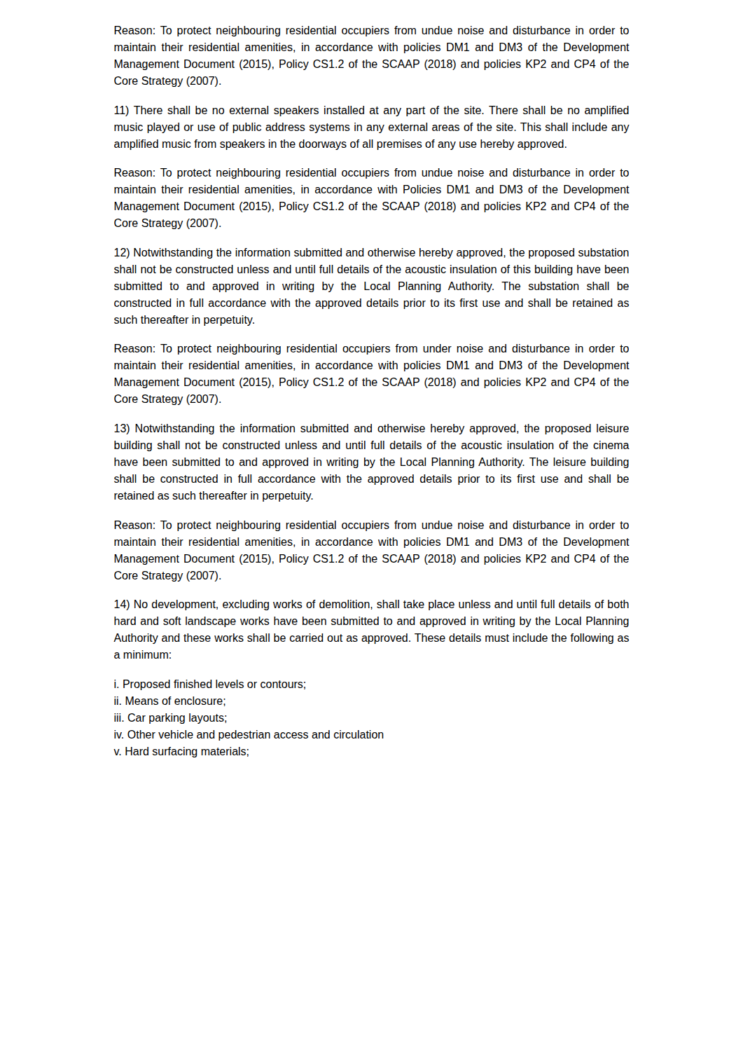Reason: To protect neighbouring residential occupiers from undue noise and disturbance in order to maintain their residential amenities, in accordance with policies DM1 and DM3 of the Development Management Document (2015), Policy CS1.2 of the SCAAP (2018) and policies KP2 and CP4 of the Core Strategy (2007).
11) There shall be no external speakers installed at any part of the site. There shall be no amplified music played or use of public address systems in any external areas of the site. This shall include any amplified music from speakers in the doorways of all premises of any use hereby approved.
Reason: To protect neighbouring residential occupiers from undue noise and disturbance in order to maintain their residential amenities, in accordance with Policies DM1 and DM3 of the Development Management Document (2015), Policy CS1.2 of the SCAAP (2018) and policies KP2 and CP4 of the Core Strategy (2007).
12) Notwithstanding the information submitted and otherwise hereby approved, the proposed substation shall not be constructed unless and until full details of the acoustic insulation of this building have been submitted to and approved in writing by the Local Planning Authority. The substation shall be constructed in full accordance with the approved details prior to its first use and shall be retained as such thereafter in perpetuity.
Reason: To protect neighbouring residential occupiers from under noise and disturbance in order to maintain their residential amenities, in accordance with policies DM1 and DM3 of the Development Management Document (2015), Policy CS1.2 of the SCAAP (2018) and policies KP2 and CP4 of the Core Strategy (2007).
13) Notwithstanding the information submitted and otherwise hereby approved, the proposed leisure building shall not be constructed unless and until full details of the acoustic insulation of the cinema have been submitted to and approved in writing by the Local Planning Authority. The leisure building shall be constructed in full accordance with the approved details prior to its first use and shall be retained as such thereafter in perpetuity.
Reason: To protect neighbouring residential occupiers from undue noise and disturbance in order to maintain their residential amenities, in accordance with policies DM1 and DM3 of the Development Management Document (2015), Policy CS1.2 of the SCAAP (2018) and policies KP2 and CP4 of the Core Strategy (2007).
14) No development, excluding works of demolition, shall take place unless and until full details of both hard and soft landscape works have been submitted to and approved in writing by the Local Planning Authority and these works shall be carried out as approved. These details must include the following as a minimum:
i. Proposed finished levels or contours;
ii. Means of enclosure;
iii. Car parking layouts;
iv. Other vehicle and pedestrian access and circulation
v. Hard surfacing materials;